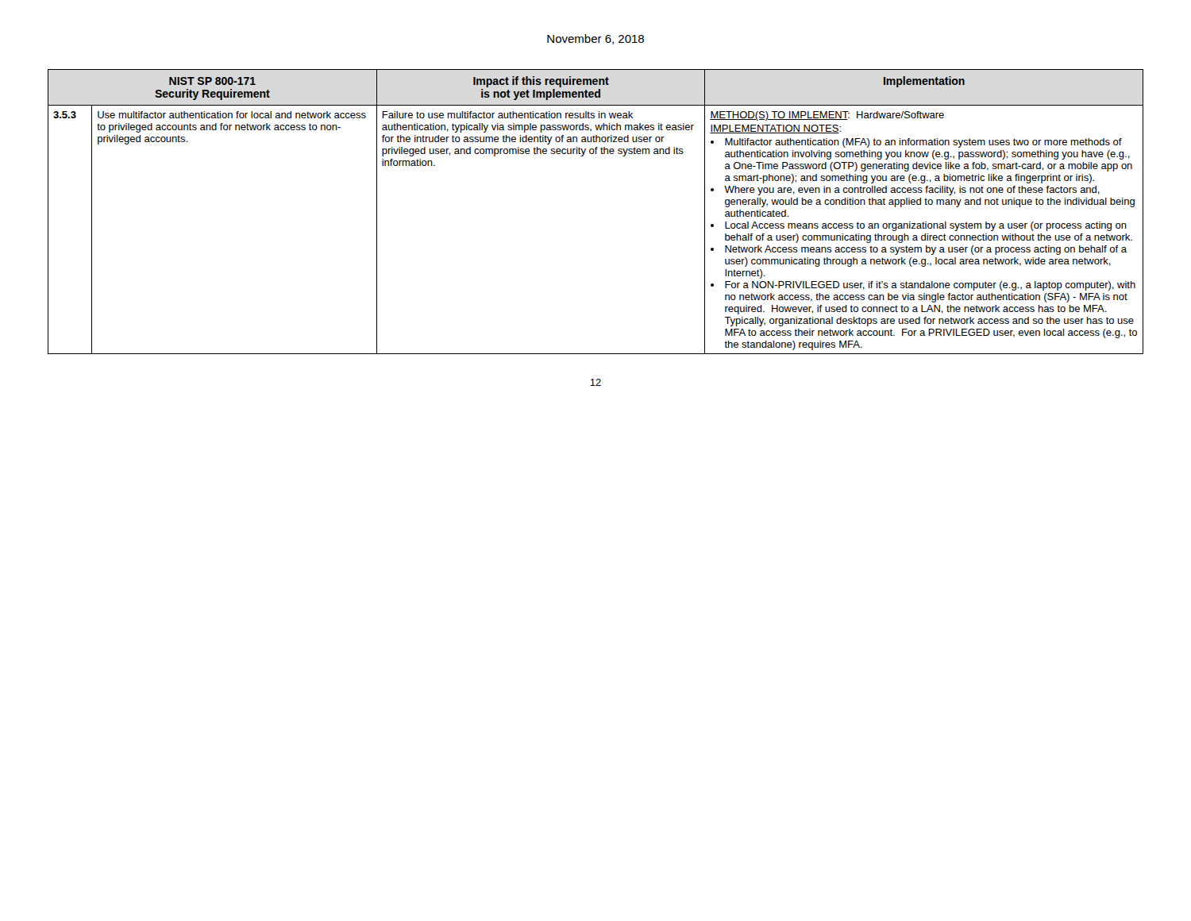November 6, 2018
| NIST SP 800-171 Security Requirement | Impact if this requirement is not yet Implemented | Implementation |
| --- | --- | --- |
| 3.5.3 | Use multifactor authentication for local and network access to privileged accounts and for network access to non-privileged accounts. | Failure to use multifactor authentication results in weak authentication, typically via simple passwords, which makes it easier for the intruder to assume the identity of an authorized user or privileged user, and compromise the security of the system and its information. | METHOD(S) TO IMPLEMENT : Hardware/Software IMPLEMENTATION NOTES : Multifactor authentication (MFA) to an information system uses two or more methods of authentication involving something you know (e.g., password); something you have (e.g., a One-Time Password (OTP) generating device like a fob, smart-card, or a mobile app on a smart-phone); and something you are (e.g., a biometric like a fingerprint or iris). Where you are, even in a controlled access facility, is not one of these factors and, generally, would be a condition that applied to many and not unique to the individual being authenticated. Local Access means access to an organizational system by a user (or process acting on behalf of a user) communicating through a direct connection without the use of a network. Network Access means access to a system by a user (or a process acting on behalf of a user) communicating through a network (e.g., local area network, wide area network, Internet). For a NON-PRIVILEGED user, if it’s a standalone computer (e.g., a laptop computer), with no network access, the access can be via single factor authentication (SFA) - MFA is not required. However, if used to connect to a LAN, the network access has to be MFA. Typically, organizational desktops are used for network access and so the user has to use MFA to access their network account. For a PRIVILEGED user, even local access (e.g., to the standalone) requires MFA. |
12